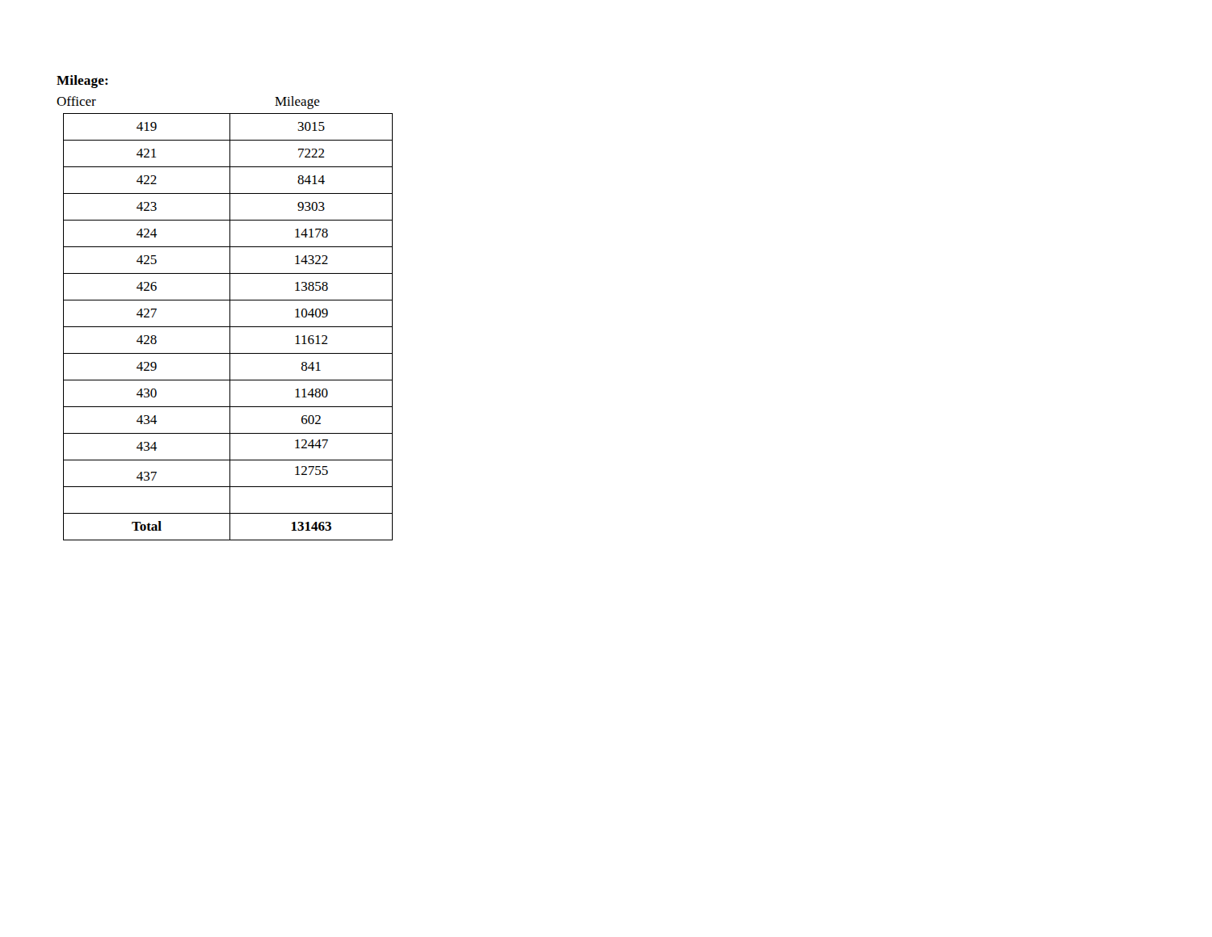Mileage:
Officer Mileage
| 419 | 3015 |
| 421 | 7222 |
| 422 | 8414 |
| 423 | 9303 |
| 424 | 14178 |
| 425 | 14322 |
| 426 | 13858 |
| 427 | 10409 |
| 428 | 11612 |
| 429 | 841 |
| 430 | 11480 |
| 434 | 602 |
| 434 | 12447 |
| 437 | 12755 |
| Total | 131463 |